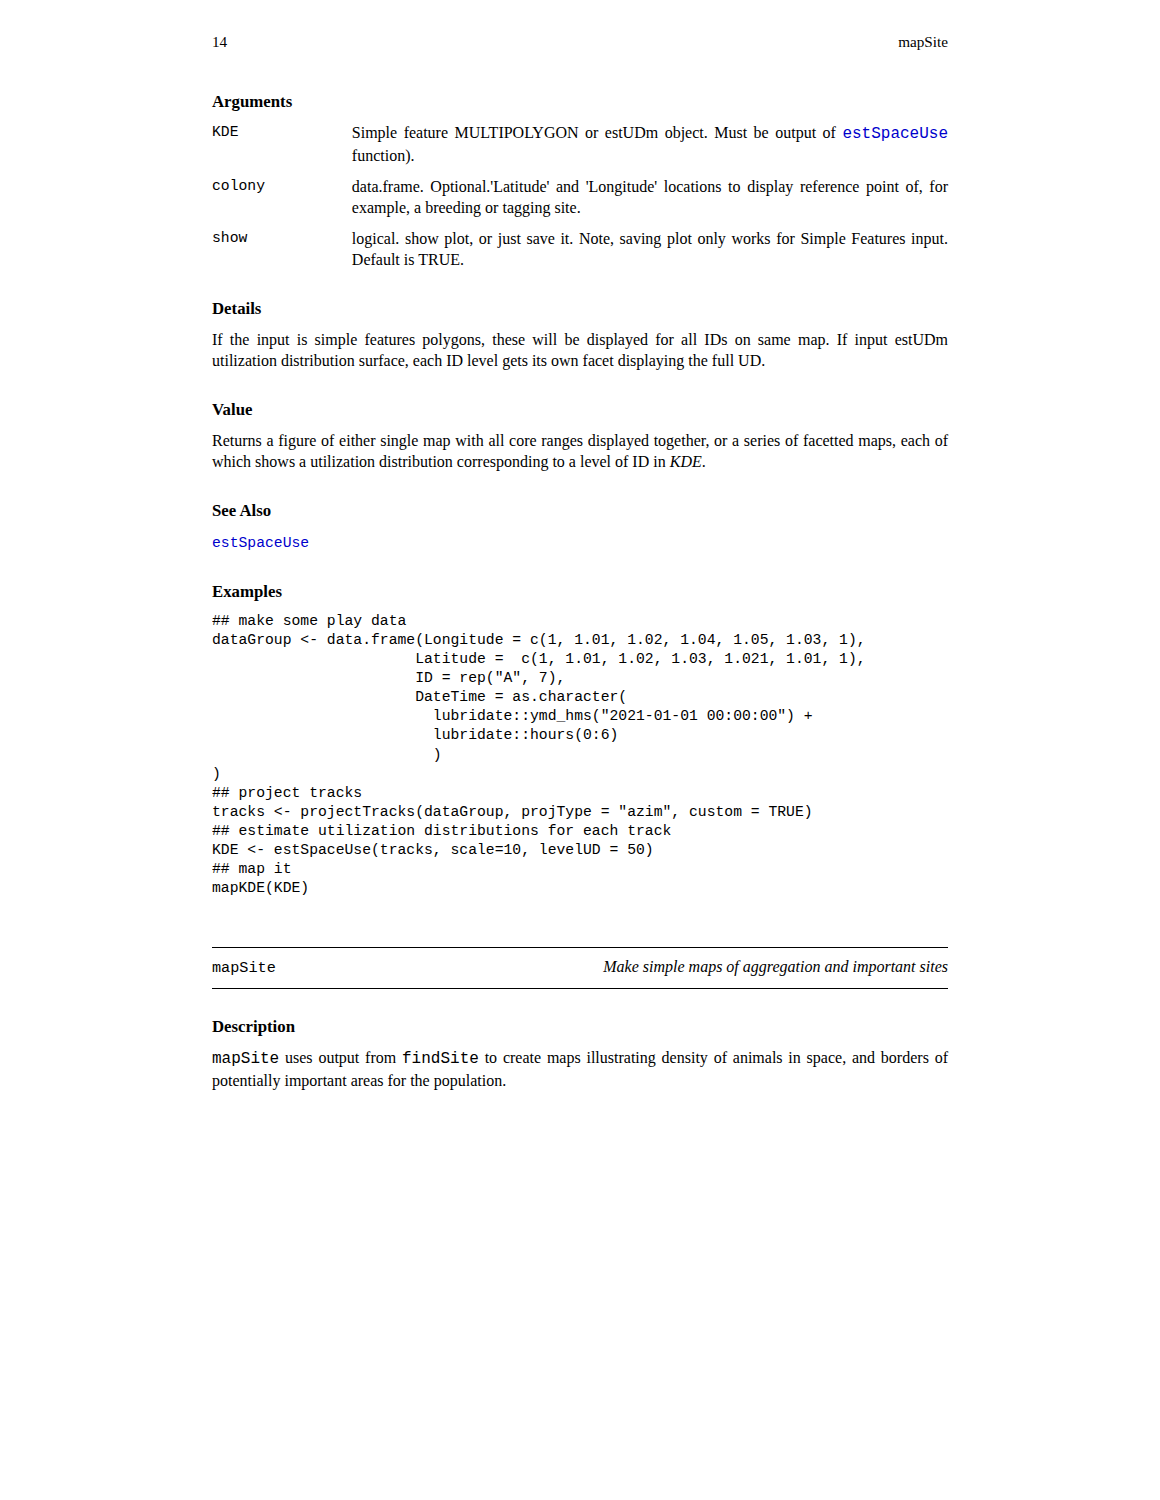14 mapSite
Arguments
KDE
Simple feature MULTIPOLYGON or estUDm object. Must be output of estSpaceUse function).
colony
data.frame. Optional.'Latitude' and 'Longitude' locations to display reference point of, for example, a breeding or tagging site.
show
logical. show plot, or just save it. Note, saving plot only works for Simple Features input. Default is TRUE.
Details
If the input is simple features polygons, these will be displayed for all IDs on same map. If input estUDm utilization distribution surface, each ID level gets its own facet displaying the full UD.
Value
Returns a figure of either single map with all core ranges displayed together, or a series of facetted maps, each of which shows a utilization distribution corresponding to a level of ID in KDE.
See Also
estSpaceUse
Examples
## make some play data
dataGroup <- data.frame(Longitude = c(1, 1.01, 1.02, 1.04, 1.05, 1.03, 1),
                       Latitude =  c(1, 1.01, 1.02, 1.03, 1.021, 1.01, 1),
                       ID = rep("A", 7),
                       DateTime = as.character(
                         lubridate::ymd_hms("2021-01-01 00:00:00") +
                         lubridate::hours(0:6)
                         )
)
## project tracks
tracks <- projectTracks(dataGroup, projType = "azim", custom = TRUE)
## estimate utilization distributions for each track
KDE <- estSpaceUse(tracks, scale=10, levelUD = 50)
## map it
mapKDE(KDE)
mapSite Make simple maps of aggregation and important sites
Description
mapSite uses output from findSite to create maps illustrating density of animals in space, and borders of potentially important areas for the population.